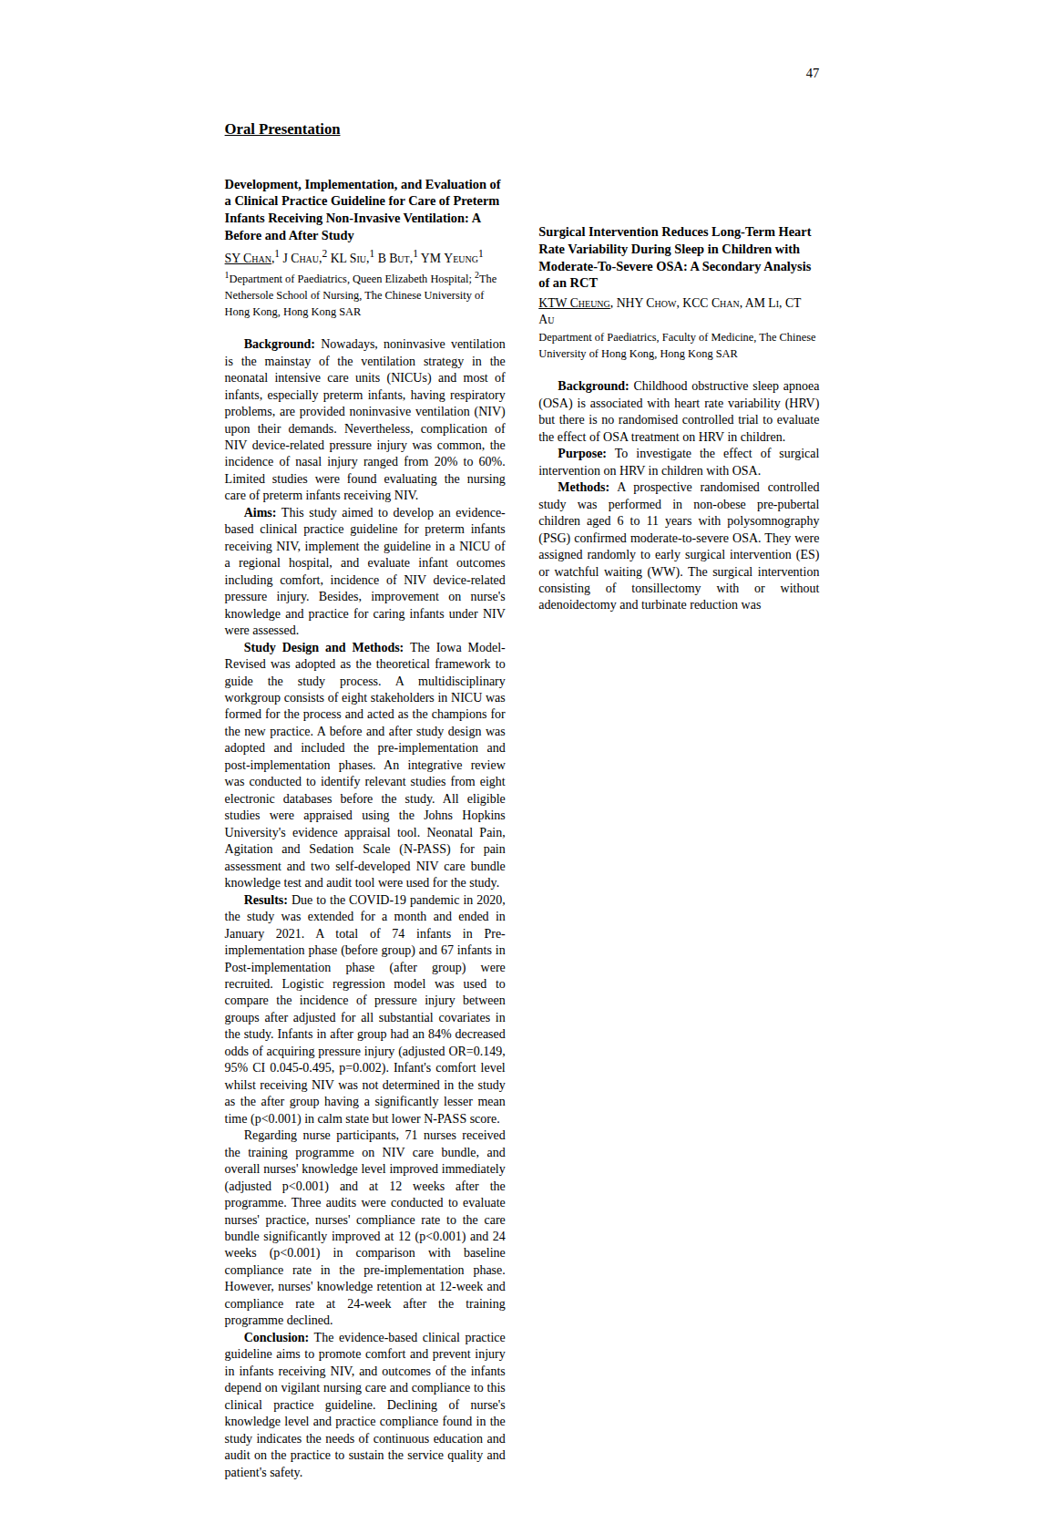47
Oral Presentation
Development, Implementation, and Evaluation of a Clinical Practice Guideline for Care of Preterm Infants Receiving Non-Invasive Ventilation: A Before and After Study
SY Chan,1 J Chau,2 KL Siu,1 B But,1 YM Yeung1
1Department of Paediatrics, Queen Elizabeth Hospital; 2The Nethersole School of Nursing, The Chinese University of Hong Kong, Hong Kong SAR
Background: Nowadays, noninvasive ventilation is the mainstay of the ventilation strategy in the neonatal intensive care units (NICUs) and most of infants, especially preterm infants, having respiratory problems, are provided noninvasive ventilation (NIV) upon their demands. Nevertheless, complication of NIV device-related pressure injury was common, the incidence of nasal injury ranged from 20% to 60%. Limited studies were found evaluating the nursing care of preterm infants receiving NIV.
Aims: This study aimed to develop an evidence-based clinical practice guideline for preterm infants receiving NIV, implement the guideline in a NICU of a regional hospital, and evaluate infant outcomes including comfort, incidence of NIV device-related pressure injury. Besides, improvement on nurse's knowledge and practice for caring infants under NIV were assessed.
Study Design and Methods: The Iowa Model-Revised was adopted as the theoretical framework to guide the study process. A multidisciplinary workgroup consists of eight stakeholders in NICU was formed for the process and acted as the champions for the new practice. A before and after study design was adopted and included the pre-implementation and post-implementation phases. An integrative review was conducted to identify relevant studies from eight electronic databases before the study. All eligible studies were appraised using the Johns Hopkins University's evidence appraisal tool. Neonatal Pain, Agitation and Sedation Scale (N-PASS) for pain assessment and two self-developed NIV care bundle knowledge test and audit tool were used for the study.
Results: Due to the COVID-19 pandemic in 2020, the study was extended for a month and ended in January 2021. A total of 74 infants in Pre-implementation phase (before group) and 67 infants in Post-implementation phase (after group) were recruited. Logistic regression model was used to compare the incidence of pressure injury between groups after adjusted for all substantial covariates in the study. Infants in after group had an 84% decreased odds of acquiring pressure injury (adjusted OR=0.149, 95% CI 0.045-0.495, p=0.002). Infant's comfort level whilst receiving NIV was not determined in the study as the after group having a significantly lesser mean time (p<0.001) in calm state but lower N-PASS score.
Regarding nurse participants, 71 nurses received the training programme on NIV care bundle, and overall nurses' knowledge level improved immediately (adjusted p<0.001) and at 12 weeks after the programme. Three audits were conducted to evaluate nurses' practice, nurses' compliance rate to the care bundle significantly improved at 12 (p<0.001) and 24 weeks (p<0.001) in comparison with baseline compliance rate in the pre-implementation phase. However, nurses' knowledge retention at 12-week and compliance rate at 24-week after the training programme declined.
Conclusion: The evidence-based clinical practice guideline aims to promote comfort and prevent injury in infants receiving NIV, and outcomes of the infants depend on vigilant nursing care and compliance to this clinical practice guideline. Declining of nurse's knowledge level and practice compliance found in the study indicates the needs of continuous education and audit on the practice to sustain the service quality and patient's safety.
Surgical Intervention Reduces Long-Term Heart Rate Variability During Sleep in Children with Moderate-To-Severe OSA: A Secondary Analysis of an RCT
KTW Cheung, NHY Chow, KCC Chan, AM Li, CT Au
Department of Paediatrics, Faculty of Medicine, The Chinese University of Hong Kong, Hong Kong SAR
Background: Childhood obstructive sleep apnoea (OSA) is associated with heart rate variability (HRV) but there is no randomised controlled trial to evaluate the effect of OSA treatment on HRV in children.
Purpose: To investigate the effect of surgical intervention on HRV in children with OSA.
Methods: A prospective randomised controlled study was performed in non-obese pre-pubertal children aged 6 to 11 years with polysomnography (PSG) confirmed moderate-to-severe OSA. They were assigned randomly to early surgical intervention (ES) or watchful waiting (WW). The surgical intervention consisting of tonsillectomy with or without adenoidectomy and turbinate reduction was